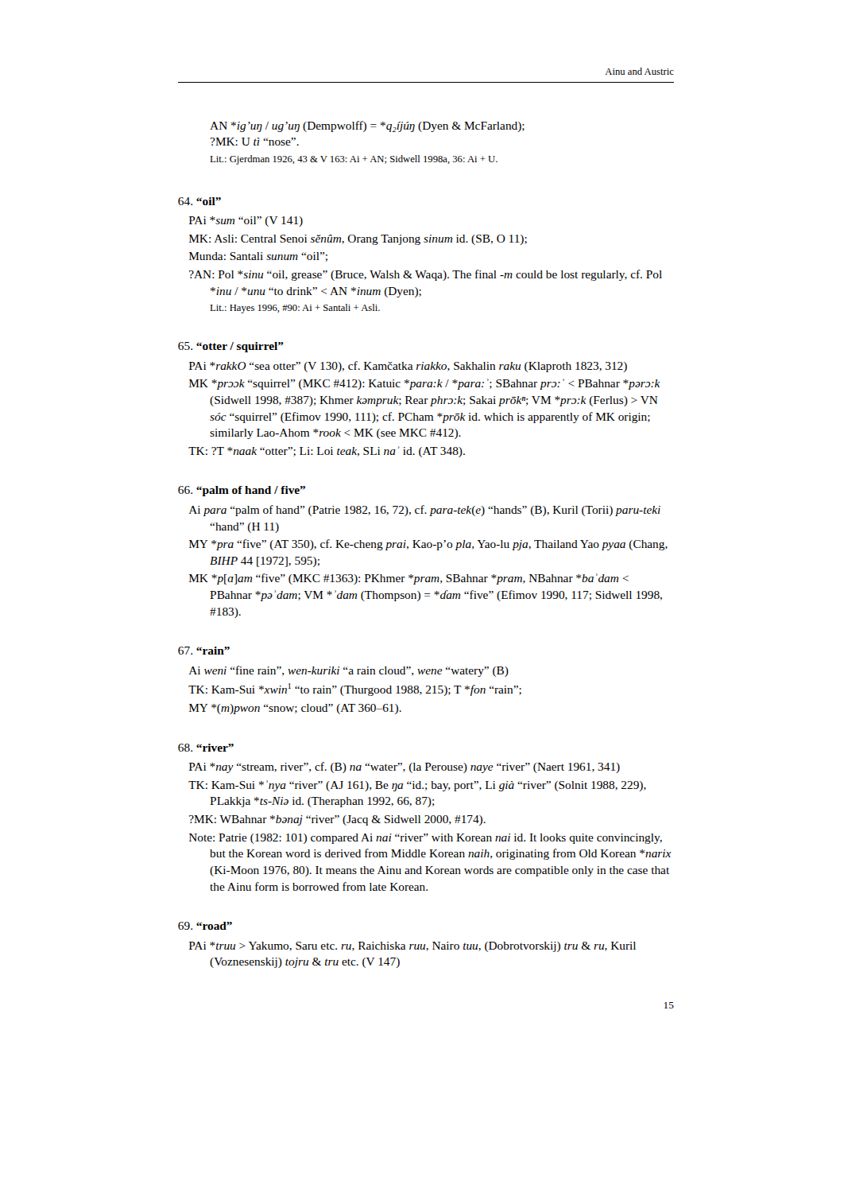Ainu and Austric
AN *ig’uŋ / ug’uŋ (Dempwolff) = *q₂íjúŋ (Dyen & McFarland);
?MK: U tì “nose”.
Lit.: Gjerdman 1926, 43 & V 163: Ai + AN; Sidwell 1998a, 36: Ai + U.
64. “oil”
PAi *sum “oil” (V 141)
MK: Asli: Central Senoi sĕnûm, Orang Tanjong sinum id. (SB, O 11);
Munda: Santali sunum “oil”;
?AN: Pol *sinu “oil, grease” (Bruce, Walsh & Waqa). The final -m could be lost regularly, cf. Pol *inu / *unu “to drink” < AN *inum (Dyen);
Lit.: Hayes 1996, #90: Ai + Santali + Asli.
65. “otter / squirrel”
PAi *rakkO “sea otter” (V 130), cf. Kamčatka riakko, Sakhalin raku (Klaproth 1823, 312)
MK *prɔɔk “squirrel” (MKC #412): Katuic *para:k / *para:ʾ; SBahnar prɔ:ʾ < PBahnar *pərɔ:k (Sidwell 1998, #387); Khmer kəmpruk; Rear phrɔ:k; Sakai prōkⁿ; VM *prɔ:k (Ferlus) > VN sóc “squirrel” (Efimov 1990, 111); cf. PCham *prōk id. which is apparently of MK origin; similarly Lao-Ahom *rook < MK (see MKC #412).
TK: ?T *naak “otter”; Li: Loi teak, SLi naʾ id. (AT 348).
66. “palm of hand / five”
Ai para “palm of hand” (Patrie 1982, 16, 72), cf. para-tek(e) “hands” (B), Kuril (Torii) paru-teki “hand” (H 11)
MY *pra “five” (AT 350), cf. Ke-cheng prai, Kao-p’o pla, Yao-lu pja, Thailand Yao pyaa (Chang, BIHP 44 [1972], 595);
MK *p[ɑ]am “five” (MKC #1363): PKhmer *pram, SBahnar *pram, NBahnar *baʾdam < PBahnar *pəʾdam; VM *ʾdam (Thompson) = *ɗam “five” (Efimov 1990, 117; Sidwell 1998, #183).
67. “rain”
Ai weni “fine rain”, wen-kuriki “a rain cloud”, wene “watery” (B)
TK: Kam-Sui *xwin1 “to rain” (Thurgood 1988, 215); T *fon “rain”;
MY *(m)pwon “snow; cloud” (AT 360–61).
68. “river”
PAi *nay “stream, river”, cf. (B) na “water”, (la Perouse) naye “river” (Naert 1961, 341)
TK: Kam-Sui *ʾnya “river” (AJ 161), Be ŋa “id.; bay, port”, Li già “river” (Solnit 1988, 229), PLakkja *ts-Niə id. (Theraphan 1992, 66, 87);
?MK: WBahnar *bənaj “river” (Jacq & Sidwell 2000, #174).
Note: Patrie (1982: 101) compared Ai nai “river” with Korean nai id. It looks quite convincingly, but the Korean word is derived from Middle Korean naih, originating from Old Korean *narix (Ki-Moon 1976, 80). It means the Ainu and Korean words are compatible only in the case that the Ainu form is borrowed from late Korean.
69. “road”
PAi *truu > Yakumo, Saru etc. ru, Raichiska ruu, Nairo tuu, (Dobrotvorskij) tru & ru, Kuril (Voznesenskij) tojru & tru etc. (V 147)
15